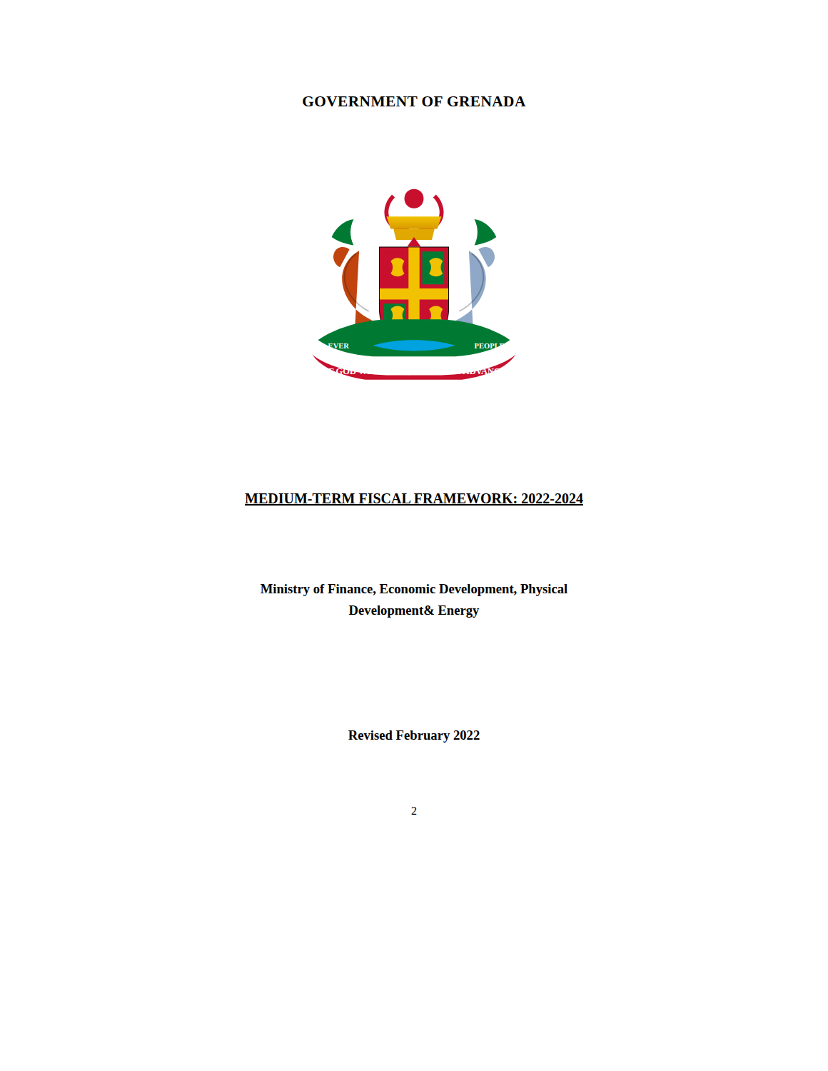GOVERNMENT OF GRENADA
MEDIUM-TERM FISCAL FRAMEWORK: 2022-2024
Ministry of Finance, Economic Development, Physical Development& Energy
Revised February 2022
2